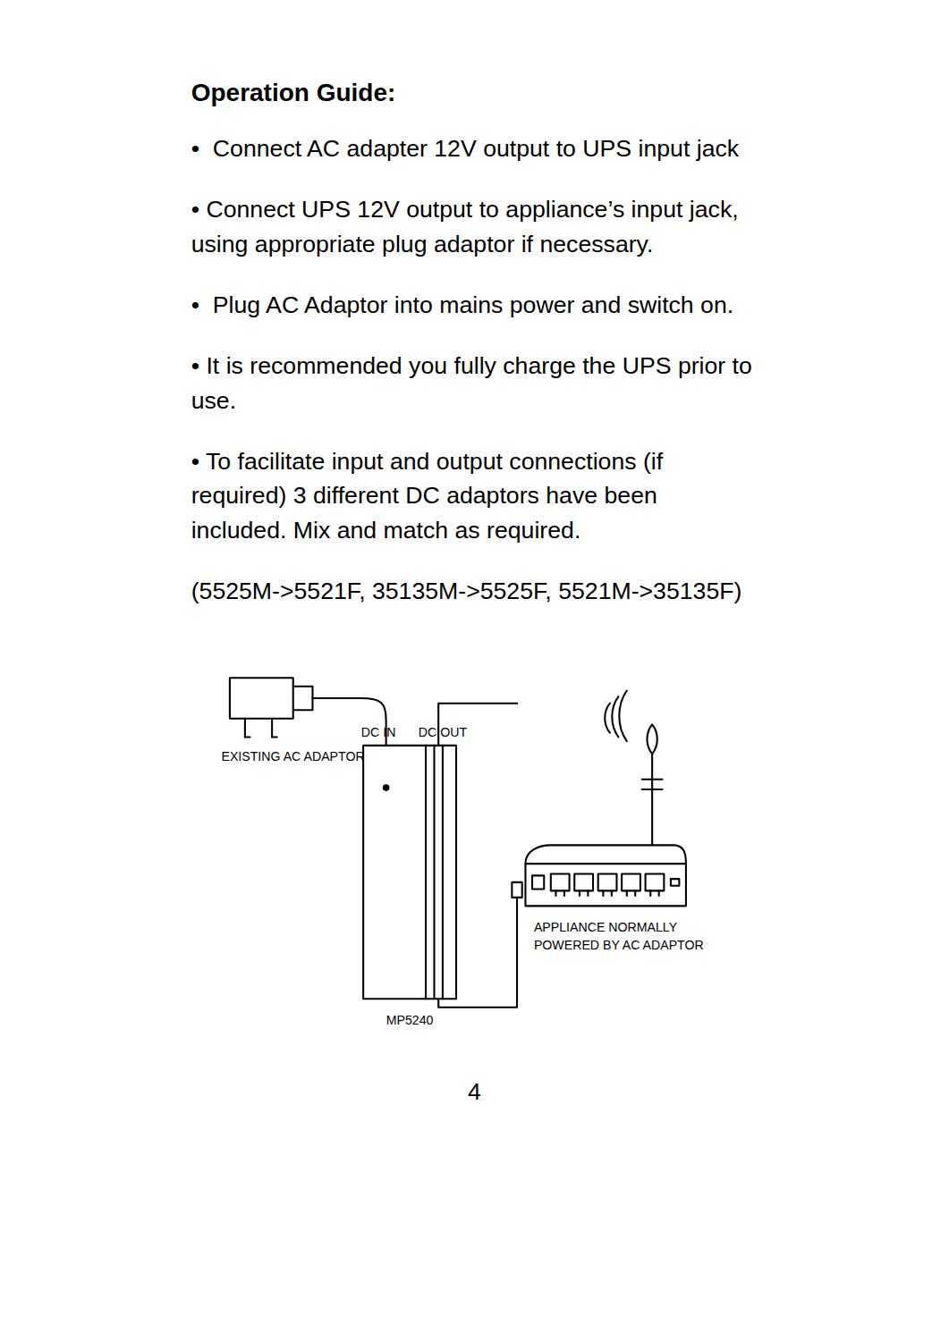Operation Guide:
• Connect AC adapter 12V output to UPS input jack
• Connect UPS 12V output to appliance’s input jack, using appropriate plug adaptor if necessary.
• Plug AC Adaptor into mains power and switch on.
• It is recommended you fully charge the UPS prior to use.
• To facilitate input and output connections (if required) 3 different DC adaptors have been included. Mix and match as required.
(5525M->5521F, 35135M->5525F, 5521M->35135F)
DC IN DC OUT EXISTING AC ADAPTOR MP5240 APPLIANCE NORMALLY POWERED BY AC ADAPTOR
4